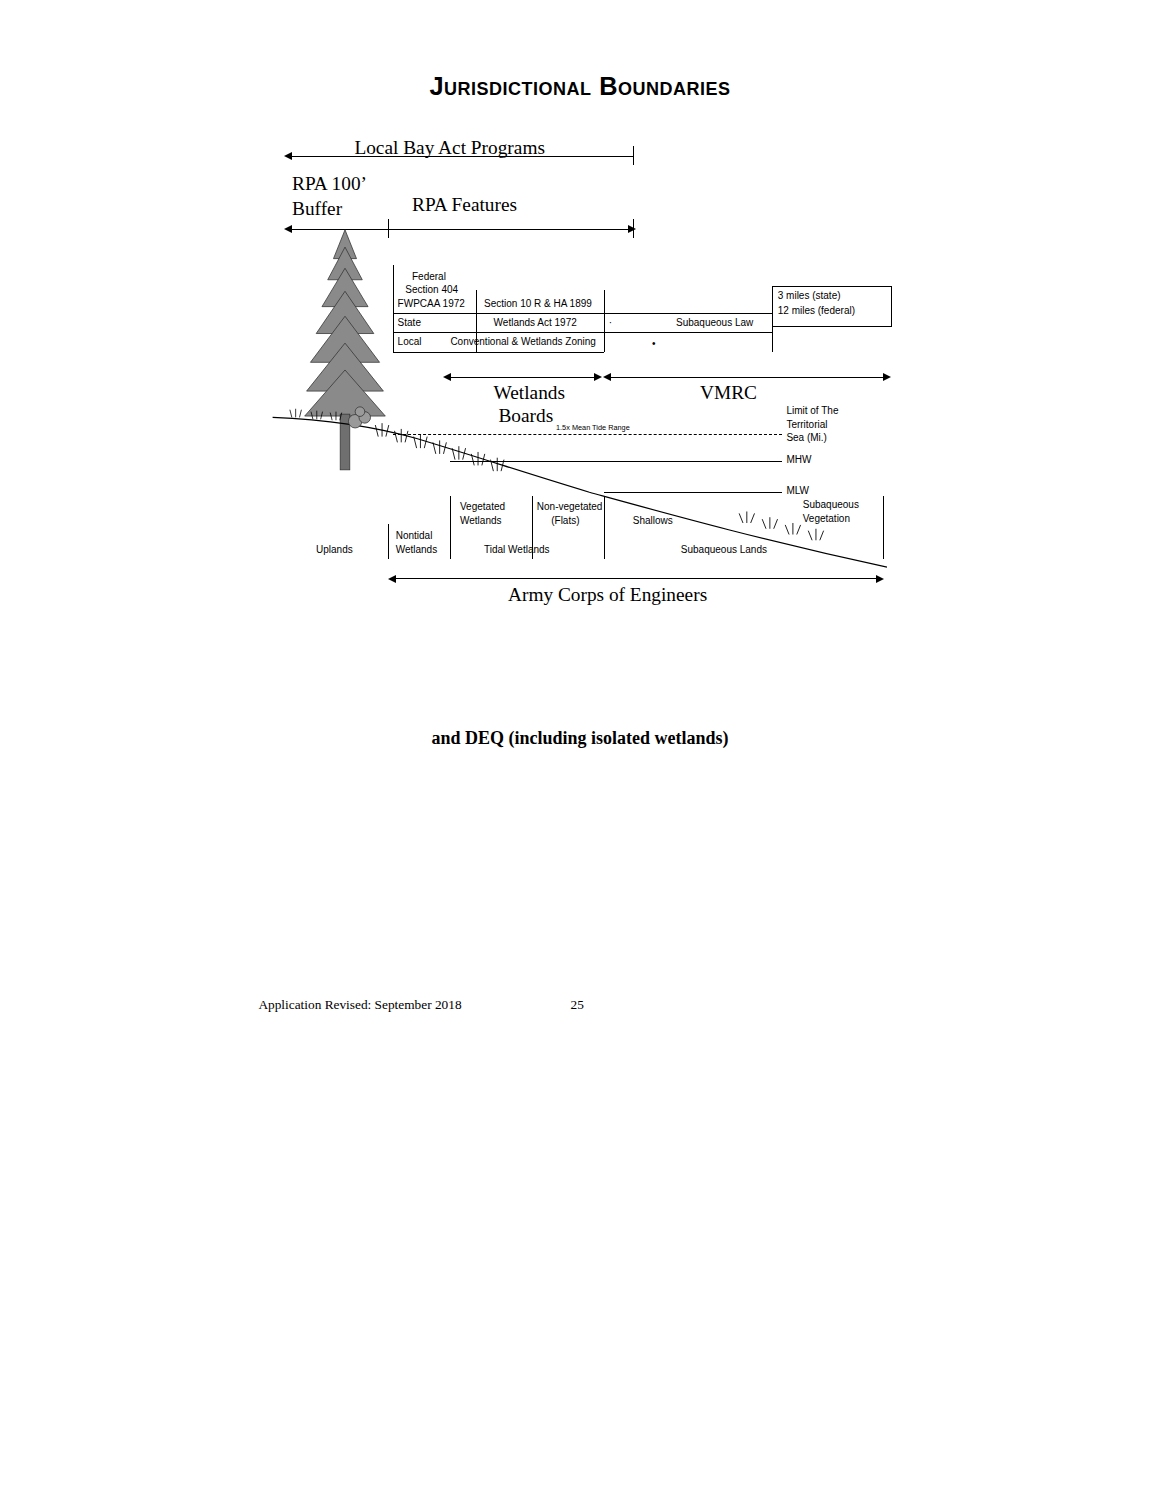Jurisdictional Boundaries
Local Bay Act Programs
RPA 100’
Buffer
RPA Features
Federal
Section 404
FWPCAA 1972
Section 10 R & HA 1899
3 miles (state)
12 miles (federal)
State
Wetlands Act 1972
Subaqueous Law
·
Local
Conventional & Wetlands Zoning
•
Wetlands
Boards
VMRC
Limit of The
Territorial
Sea (Mi.)
1.5x Mean Tide Range
MHW
MLW
Subaqueous
Vegetation
Vegetated
Wetlands
Non-vegetated
(Flats)
Shallows
Nontidal
Wetlands
Uplands
Tidal Wetlands
Subaqueous Lands
Army Corps of Engineers
and DEQ (including isolated wetlands)
Application Revised: September 2018 25